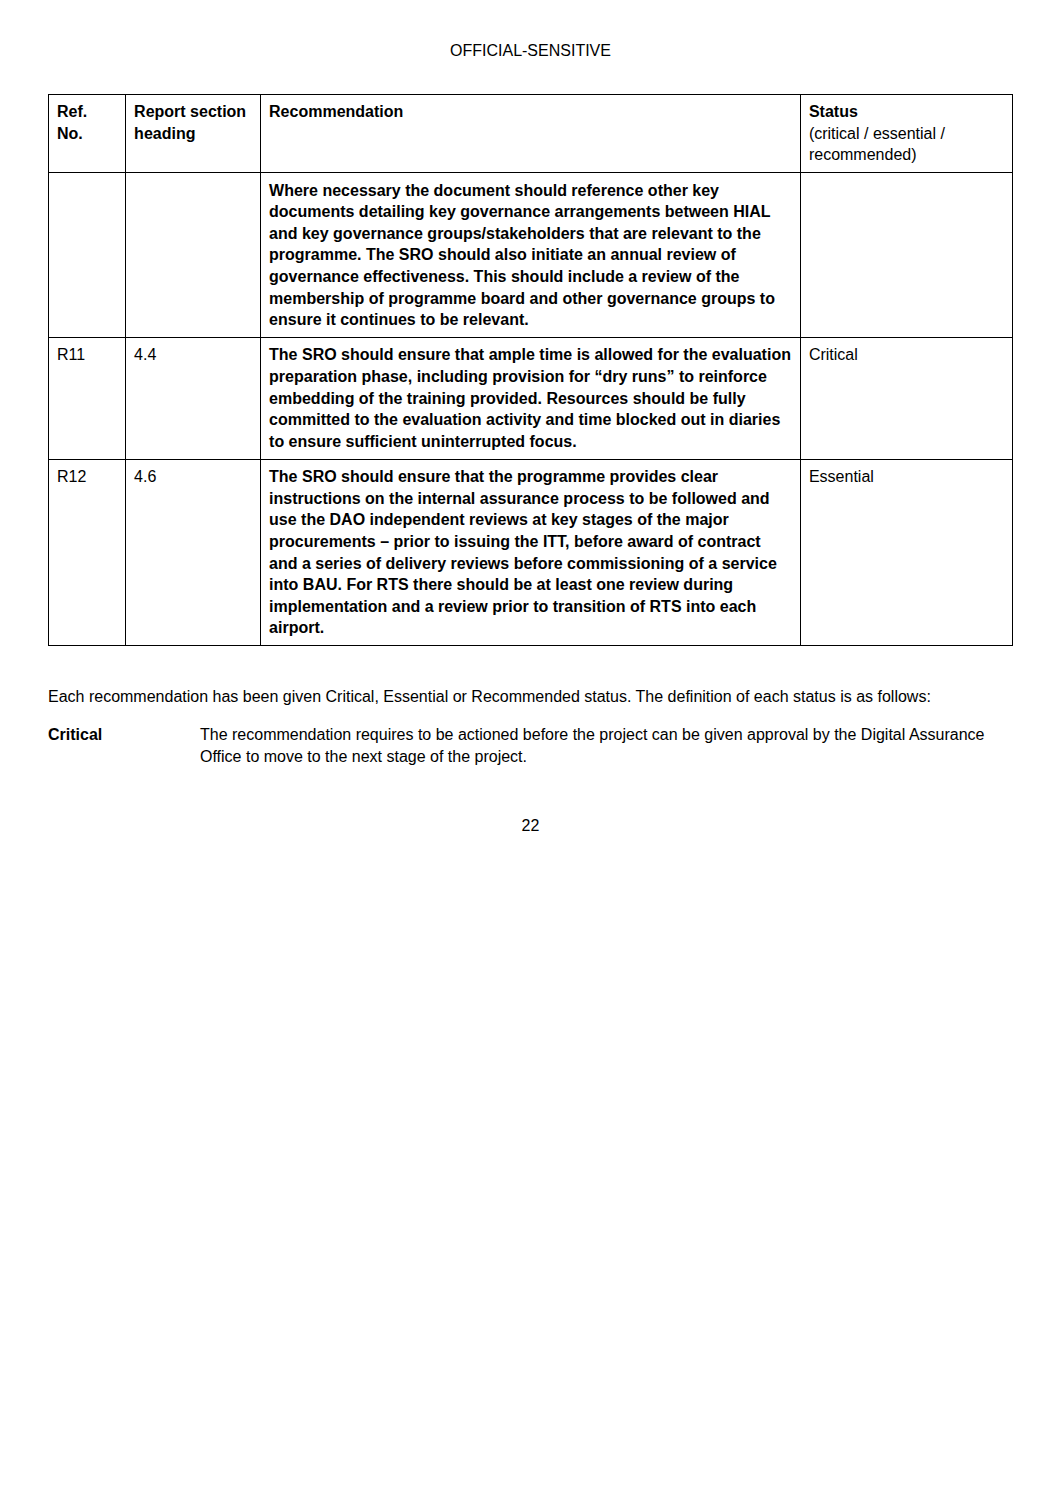OFFICIAL-SENSITIVE
| Ref. No. | Report section heading | Recommendation | Status (critical / essential / recommended) |
| --- | --- | --- | --- |
| | | Where necessary the document should reference other key documents detailing key governance arrangements between HIAL and key governance groups/stakeholders that are relevant to the programme. The SRO should also initiate an annual review of governance effectiveness. This should include a review of the membership of programme board and other governance groups to ensure it continues to be relevant. | |
| R11 | 4.4 | The SRO should ensure that ample time is allowed for the evaluation preparation phase, including provision for “dry runs” to reinforce embedding of the training provided. Resources should be fully committed to the evaluation activity and time blocked out in diaries to ensure sufficient uninterrupted focus. | Critical |
| R12 | 4.6 | The SRO should ensure that the programme provides clear instructions on the internal assurance process to be followed and use the DAO independent reviews at key stages of the major procurements – prior to issuing the ITT, before award of contract and a series of delivery reviews before commissioning of a service into BAU. For RTS there should be at least one review during implementation and a review prior to transition of RTS into each airport. | Essential |
Each recommendation has been given Critical, Essential or Recommended status. The definition of each status is as follows:
Critical
The recommendation requires to be actioned before the project can be given approval by the Digital Assurance Office to move to the next stage of the project.
22